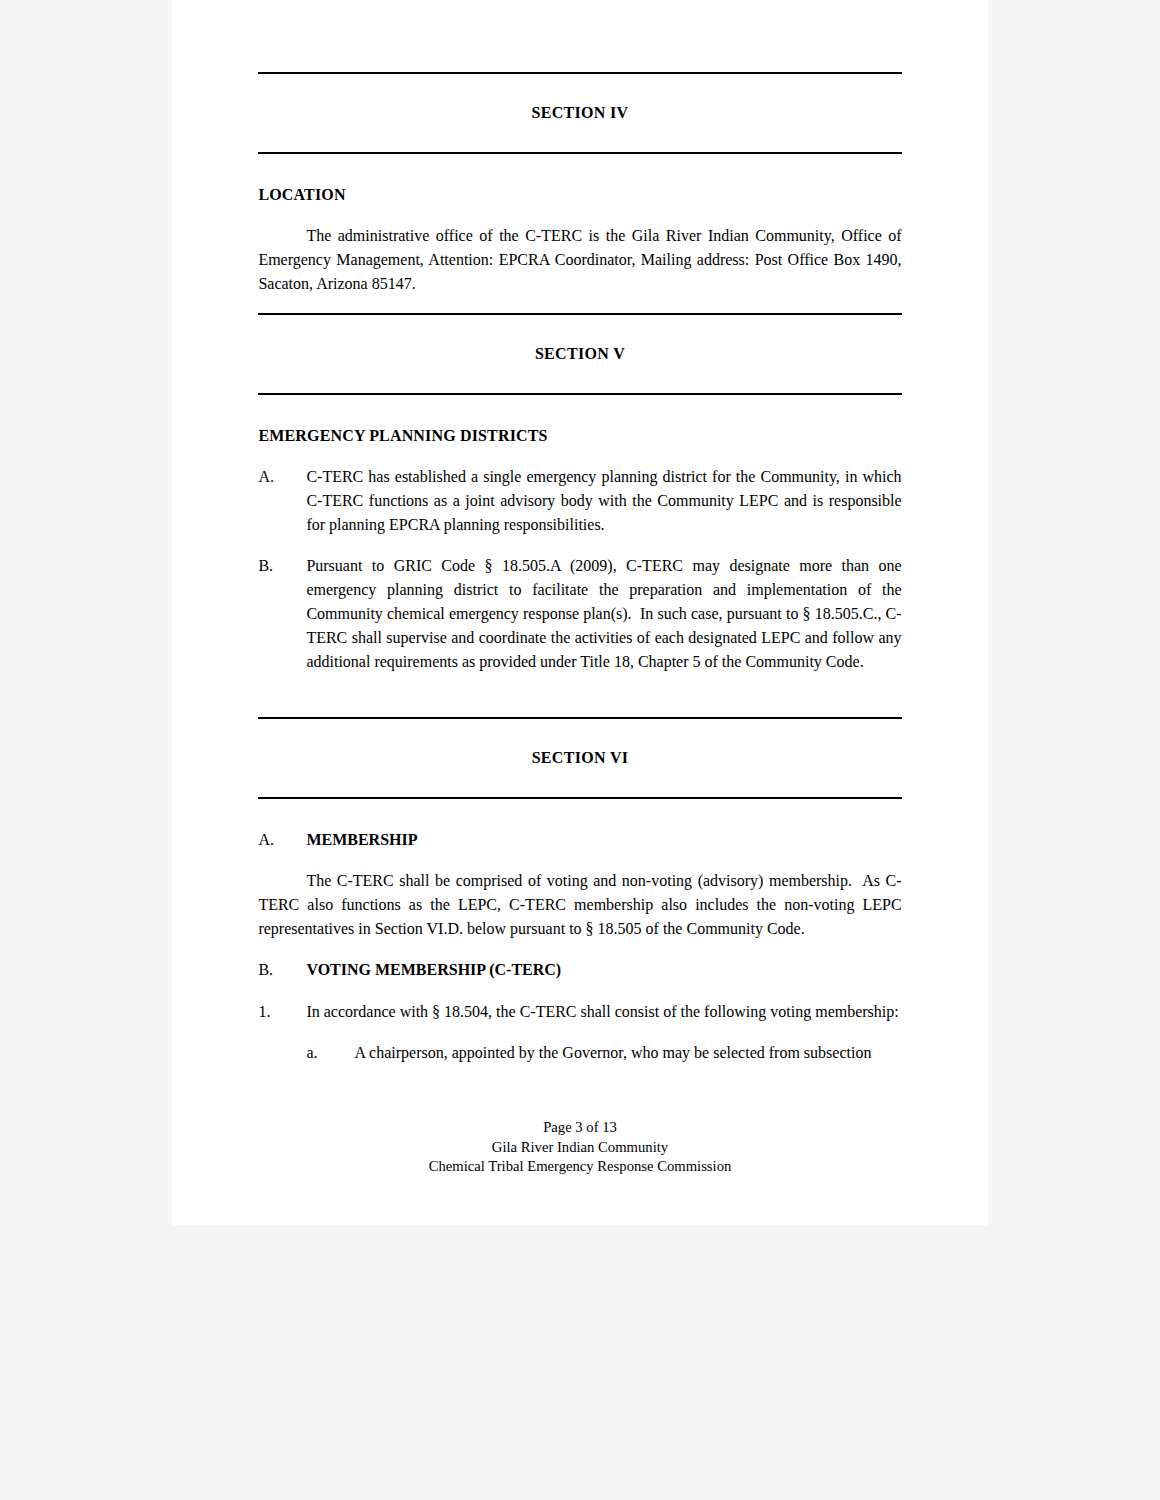SECTION IV
LOCATION
The administrative office of the C-TERC is the Gila River Indian Community, Office of Emergency Management, Attention: EPCRA Coordinator, Mailing address: Post Office Box 1490, Sacaton, Arizona 85147.
SECTION V
EMERGENCY PLANNING DISTRICTS
A.
C-TERC has established a single emergency planning district for the Community, in which C-TERC functions as a joint advisory body with the Community LEPC and is responsible for planning EPCRA planning responsibilities.
B.
Pursuant to GRIC Code § 18.505.A (2009), C-TERC may designate more than one emergency planning district to facilitate the preparation and implementation of the Community chemical emergency response plan(s). In such case, pursuant to § 18.505.C., C-TERC shall supervise and coordinate the activities of each designated LEPC and follow any additional requirements as provided under Title 18, Chapter 5 of the Community Code.
SECTION VI
A.
MEMBERSHIP
The C-TERC shall be comprised of voting and non-voting (advisory) membership. As C-TERC also functions as the LEPC, C-TERC membership also includes the non-voting LEPC representatives in Section VI.D. below pursuant to § 18.505 of the Community Code.
B.
VOTING MEMBERSHIP (C-TERC)
1.
In accordance with § 18.504, the C-TERC shall consist of the following voting membership:
a.
A chairperson, appointed by the Governor, who may be selected from subsection
Page 3 of 13
Gila River Indian Community
Chemical Tribal Emergency Response Commission